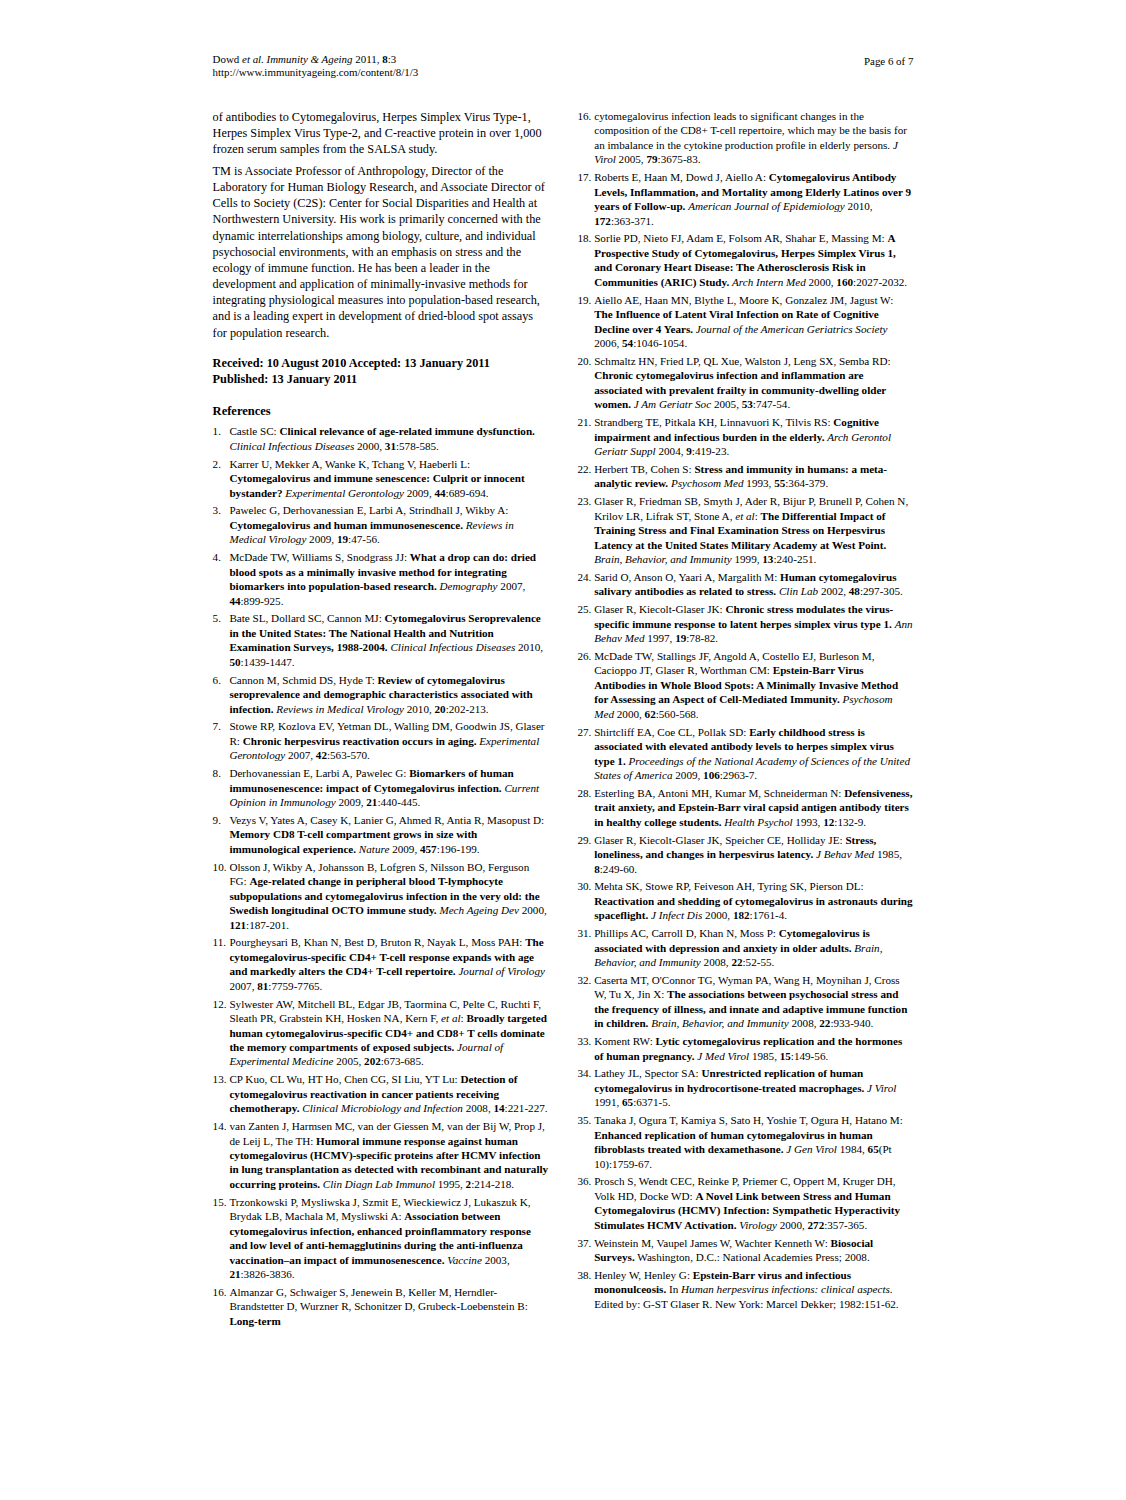Dowd et al. Immunity & Ageing 2011, 8:3
http://www.immunityageing.com/content/8/1/3
Page 6 of 7
of antibodies to Cytomegalovirus, Herpes Simplex Virus Type-1, Herpes Simplex Virus Type-2, and C-reactive protein in over 1,000 frozen serum samples from the SALSA study.
TM is Associate Professor of Anthropology, Director of the Laboratory for Human Biology Research, and Associate Director of Cells to Society (C2S): Center for Social Disparities and Health at Northwestern University. His work is primarily concerned with the dynamic interrelationships among biology, culture, and individual psychosocial environments, with an emphasis on stress and the ecology of immune function. He has been a leader in the development and application of minimally-invasive methods for integrating physiological measures into population-based research, and is a leading expert in development of dried-blood spot assays for population research.
Received: 10 August 2010 Accepted: 13 January 2011 Published: 13 January 2011
References
Castle SC: Clinical relevance of age-related immune dysfunction. Clinical Infectious Diseases 2000, 31:578-585.
Karrer U, Mekker A, Wanke K, Tchang V, Haeberli L: Cytomegalovirus and immune senescence: Culprit or innocent bystander? Experimental Gerontology 2009, 44:689-694.
Pawelec G, Derhovanessian E, Larbi A, Strindhall J, Wikby A: Cytomegalovirus and human immunosenescence. Reviews in Medical Virology 2009, 19:47-56.
McDade TW, Williams S, Snodgrass JJ: What a drop can do: dried blood spots as a minimally invasive method for integrating biomarkers into population-based research. Demography 2007, 44:899-925.
Bate SL, Dollard SC, Cannon MJ: Cytomegalovirus Seroprevalence in the United States: The National Health and Nutrition Examination Surveys, 1988-2004. Clinical Infectious Diseases 2010, 50:1439-1447.
Cannon M, Schmid DS, Hyde T: Review of cytomegalovirus seroprevalence and demographic characteristics associated with infection. Reviews in Medical Virology 2010, 20:202-213.
Stowe RP, Kozlova EV, Yetman DL, Walling DM, Goodwin JS, Glaser R: Chronic herpesvirus reactivation occurs in aging. Experimental Gerontology 2007, 42:563-570.
Derhovanessian E, Larbi A, Pawelec G: Biomarkers of human immunosenescence: impact of Cytomegalovirus infection. Current Opinion in Immunology 2009, 21:440-445.
Vezys V, Yates A, Casey K, Lanier G, Ahmed R, Antia R, Masopust D: Memory CD8 T-cell compartment grows in size with immunological experience. Nature 2009, 457:196-199.
Olsson J, Wikby A, Johansson B, Lofgren S, Nilsson BO, Ferguson FG: Age-related change in peripheral blood T-lymphocyte subpopulations and cytomegalovirus infection in the very old: the Swedish longitudinal OCTO immune study. Mech Ageing Dev 2000, 121:187-201.
Pourgheysari B, Khan N, Best D, Bruton R, Nayak L, Moss PAH: The cytomegalovirus-specific CD4+ T-cell response expands with age and markedly alters the CD4+ T-cell repertoire. Journal of Virology 2007, 81:7759-7765.
Sylwester AW, Mitchell BL, Edgar JB, Taormina C, Pelte C, Ruchti F, Sleath PR, Grabstein KH, Hosken NA, Kern F, et al: Broadly targeted human cytomegalovirus-specific CD4+ and CD8+ T cells dominate the memory compartments of exposed subjects. Journal of Experimental Medicine 2005, 202:673-685.
CP Kuo, CL Wu, HT Ho, Chen CG, SI Liu, YT Lu: Detection of cytomegalovirus reactivation in cancer patients receiving chemotherapy. Clinical Microbiology and Infection 2008, 14:221-227.
van Zanten J, Harmsen MC, van der Giessen M, van der Bij W, Prop J, de Leij L, The TH: Humoral immune response against human cytomegalovirus (HCMV)-specific proteins after HCMV infection in lung transplantation as detected with recombinant and naturally occurring proteins. Clin Diagn Lab Immunol 1995, 2:214-218.
Trzonkowski P, Mysliwska J, Szmit E, Wieckiewicz J, Lukaszuk K, Brydak LB, Machala M, Mysliwski A: Association between cytomegalovirus infection, enhanced proinflammatory response and low level of anti-hemagglutinins during the anti-influenza vaccination–an impact of immunosenescence. Vaccine 2003, 21:3826-3836.
Almanzar G, Schwaiger S, Jenewein B, Keller M, Herndler-Brandstetter D, Wurzner R, Schonitzer D, Grubeck-Loebenstein B: Long-term
cytomegalovirus infection leads to significant changes in the composition of the CD8+ T-cell repertoire, which may be the basis for an imbalance in the cytokine production profile in elderly persons. J Virol 2005, 79:3675-83.
Roberts E, Haan M, Dowd J, Aiello A: Cytomegalovirus Antibody Levels, Inflammation, and Mortality among Elderly Latinos over 9 years of Follow-up. American Journal of Epidemiology 2010, 172:363-371.
Sorlie PD, Nieto FJ, Adam E, Folsom AR, Shahar E, Massing M: A Prospective Study of Cytomegalovirus, Herpes Simplex Virus 1, and Coronary Heart Disease: The Atherosclerosis Risk in Communities (ARIC) Study. Arch Intern Med 2000, 160:2027-2032.
Aiello AE, Haan MN, Blythe L, Moore K, Gonzalez JM, Jagust W: The Influence of Latent Viral Infection on Rate of Cognitive Decline over 4 Years. Journal of the American Geriatrics Society 2006, 54:1046-1054.
Schmaltz HN, Fried LP, QL Xue, Walston J, Leng SX, Semba RD: Chronic cytomegalovirus infection and inflammation are associated with prevalent frailty in community-dwelling older women. J Am Geriatr Soc 2005, 53:747-54.
Strandberg TE, Pitkala KH, Linnavuori K, Tilvis RS: Cognitive impairment and infectious burden in the elderly. Arch Gerontol Geriatr Suppl 2004, 9:419-23.
Herbert TB, Cohen S: Stress and immunity in humans: a meta-analytic review. Psychosom Med 1993, 55:364-379.
Glaser R, Friedman SB, Smyth J, Ader R, Bijur P, Brunell P, Cohen N, Krilov LR, Lifrak ST, Stone A, et al: The Differential Impact of Training Stress and Final Examination Stress on Herpesvirus Latency at the United States Military Academy at West Point. Brain, Behavior, and Immunity 1999, 13:240-251.
Sarid O, Anson O, Yaari A, Margalith M: Human cytomegalovirus salivary antibodies as related to stress. Clin Lab 2002, 48:297-305.
Glaser R, Kiecolt-Glaser JK: Chronic stress modulates the virus-specific immune response to latent herpes simplex virus type 1. Ann Behav Med 1997, 19:78-82.
McDade TW, Stallings JF, Angold A, Costello EJ, Burleson M, Cacioppo JT, Glaser R, Worthman CM: Epstein-Barr Virus Antibodies in Whole Blood Spots: A Minimally Invasive Method for Assessing an Aspect of Cell-Mediated Immunity. Psychosom Med 2000, 62:560-568.
Shirtcliff EA, Coe CL, Pollak SD: Early childhood stress is associated with elevated antibody levels to herpes simplex virus type 1. Proceedings of the National Academy of Sciences of the United States of America 2009, 106:2963-7.
Esterling BA, Antoni MH, Kumar M, Schneiderman N: Defensiveness, trait anxiety, and Epstein-Barr viral capsid antigen antibody titers in healthy college students. Health Psychol 1993, 12:132-9.
Glaser R, Kiecolt-Glaser JK, Speicher CE, Holliday JE: Stress, loneliness, and changes in herpesvirus latency. J Behav Med 1985, 8:249-60.
Mehta SK, Stowe RP, Feiveson AH, Tyring SK, Pierson DL: Reactivation and shedding of cytomegalovirus in astronauts during spaceflight. J Infect Dis 2000, 182:1761-4.
Phillips AC, Carroll D, Khan N, Moss P: Cytomegalovirus is associated with depression and anxiety in older adults. Brain, Behavior, and Immunity 2008, 22:52-55.
Caserta MT, O'Connor TG, Wyman PA, Wang H, Moynihan J, Cross W, Tu X, Jin X: The associations between psychosocial stress and the frequency of illness, and innate and adaptive immune function in children. Brain, Behavior, and Immunity 2008, 22:933-940.
Koment RW: Lytic cytomegalovirus replication and the hormones of human pregnancy. J Med Virol 1985, 15:149-56.
Lathey JL, Spector SA: Unrestricted replication of human cytomegalovirus in hydrocortisone-treated macrophages. J Virol 1991, 65:6371-5.
Tanaka J, Ogura T, Kamiya S, Sato H, Yoshie T, Ogura H, Hatano M: Enhanced replication of human cytomegalovirus in human fibroblasts treated with dexamethasone. J Gen Virol 1984, 65(Pt 10):1759-67.
Prosch S, Wendt CEC, Reinke P, Priemer C, Oppert M, Kruger DH, Volk HD, Docke WD: A Novel Link between Stress and Human Cytomegalovirus (HCMV) Infection: Sympathetic Hyperactivity Stimulates HCMV Activation. Virology 2000, 272:357-365.
Weinstein M, Vaupel James W, Wachter Kenneth W: Biosocial Surveys. Washington, D.C.: National Academies Press; 2008.
Henley W, Henley G: Epstein-Barr virus and infectious mononulceosis. In Human herpesvirus infections: clinical aspects. Edited by: G-ST Glaser R. New York: Marcel Dekker; 1982:151-62.